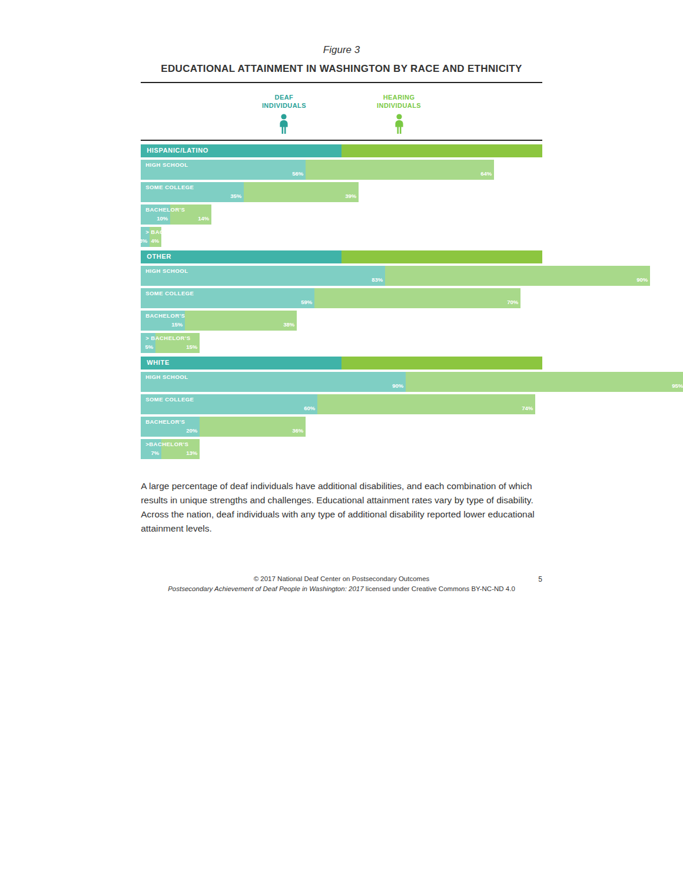Figure 3
EDUCATIONAL ATTAINMENT IN WASHINGTON BY RACE AND ETHNICITY
DEAF
INDIVIDUALS
HEARING
INDIVIDUALS
HISPANIC/LATINO
HIGH SCHOOL
56%
64%
SOME COLLEGE
35%
39%
BACHELOR'S
10%
14%
> BACHELOR'S
3%
4%
OTHER
HIGH SCHOOL
83%
90%
SOME COLLEGE
59%
70%
BACHELOR'S
15%
38%
> BACHELOR'S
5%
15%
WHITE
HIGH SCHOOL
90%
95%
SOME COLLEGE
60%
74%
BACHELOR'S
20%
36%
>BACHELOR'S
7%
13%
A large percentage of deaf individuals have additional disabilities, and each combination of which results in unique strengths and challenges. Educational attainment rates vary by type of disability. Across the nation, deaf individuals with any type of additional disability reported lower educational attainment levels.
5 © 2017 National Deaf Center on Postsecondary Outcomes
Postsecondary Achievement of Deaf People in Washington: 2017 licensed under Creative Commons BY-NC-ND 4.0